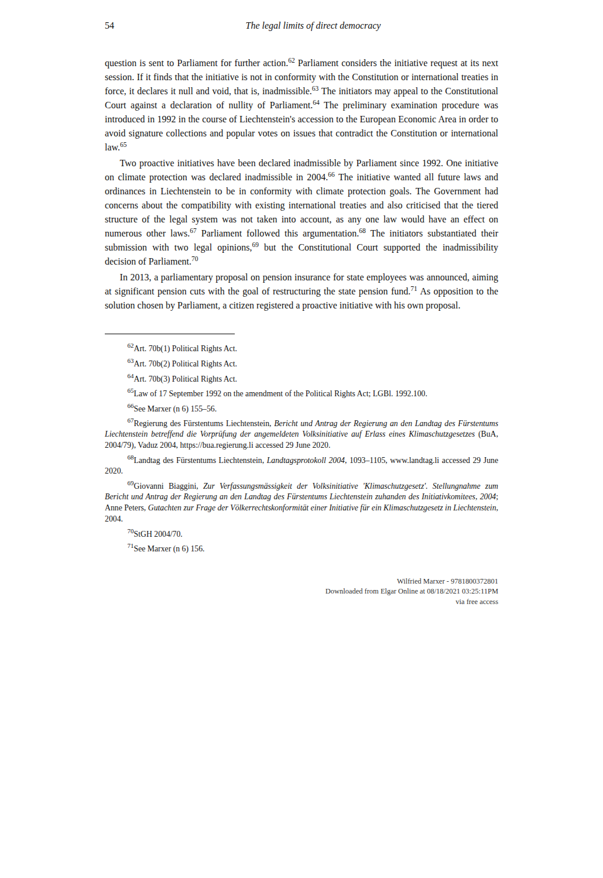54 The legal limits of direct democracy
question is sent to Parliament for further action.62 Parliament considers the initiative request at its next session. If it finds that the initiative is not in conformity with the Constitution or international treaties in force, it declares it null and void, that is, inadmissible.63 The initiators may appeal to the Constitutional Court against a declaration of nullity of Parliament.64 The preliminary examination procedure was introduced in 1992 in the course of Liechtenstein's accession to the European Economic Area in order to avoid signature collections and popular votes on issues that contradict the Constitution or international law.65
Two proactive initiatives have been declared inadmissible by Parliament since 1992. One initiative on climate protection was declared inadmissible in 2004.66 The initiative wanted all future laws and ordinances in Liechtenstein to be in conformity with climate protection goals. The Government had concerns about the compatibility with existing international treaties and also criticised that the tiered structure of the legal system was not taken into account, as any one law would have an effect on numerous other laws.67 Parliament followed this argumentation.68 The initiators substantiated their submission with two legal opinions,69 but the Constitutional Court supported the inadmissibility decision of Parliament.70
In 2013, a parliamentary proposal on pension insurance for state employees was announced, aiming at significant pension cuts with the goal of restructuring the state pension fund.71 As opposition to the solution chosen by Parliament, a citizen registered a proactive initiative with his own proposal.
62 Art. 70b(1) Political Rights Act.
63 Art. 70b(2) Political Rights Act.
64 Art. 70b(3) Political Rights Act.
65 Law of 17 September 1992 on the amendment of the Political Rights Act; LGBl. 1992.100.
66 See Marxer (n 6) 155–56.
67 Regierung des Fürstentums Liechtenstein, Bericht und Antrag der Regierung an den Landtag des Fürstentums Liechtenstein betreffend die Vorprüfung der angemeldeten Volksinitiative auf Erlass eines Klimaschutzgesetzes (BuA, 2004/79), Vaduz 2004, https://bua.regierung.li accessed 29 June 2020.
68 Landtag des Fürstentums Liechtenstein, Landtagsprotokoll 2004, 1093–1105, www.landtag.li accessed 29 June 2020.
69 Giovanni Biaggini, Zur Verfassungsmässigkeit der Volksinitiative 'Klimaschutzgesetz'. Stellungnahme zum Bericht und Antrag der Regierung an den Landtag des Fürstentums Liechtenstein zuhanden des Initiativkomitees, 2004; Anne Peters, Gutachten zur Frage der Völkerrechtskonformität einer Initiative für ein Klimaschutzgesetz in Liechtenstein, 2004.
70 StGH 2004/70.
71 See Marxer (n 6) 156.
Wilfried Marxer - 9781800372801
Downloaded from Elgar Online at 08/18/2021 03:25:11PM
via free access